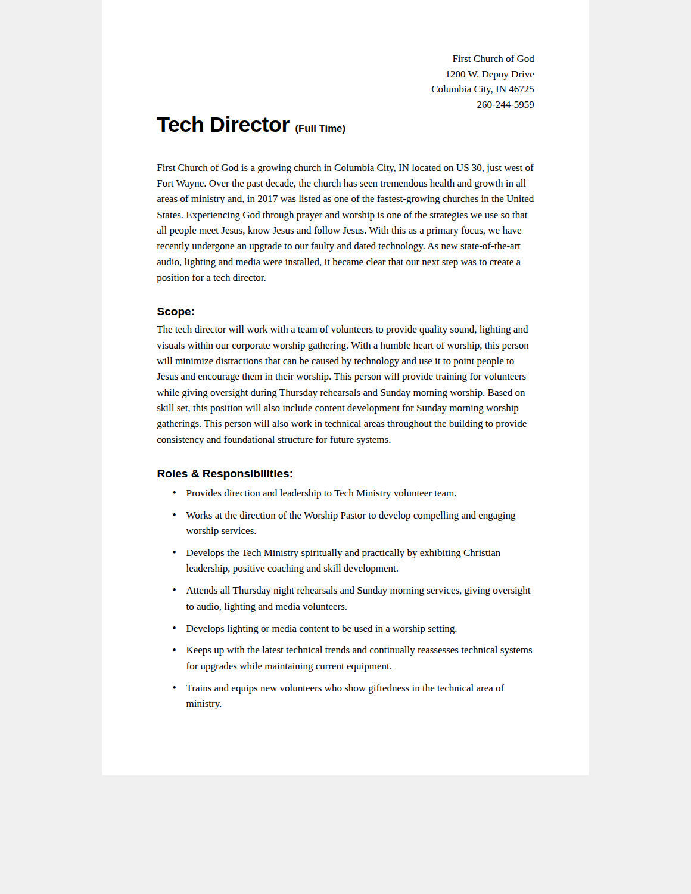First Church of God
1200 W. Depoy Drive
Columbia City, IN 46725
260-244-5959
Tech Director (Full Time)
First Church of God is a growing church in Columbia City, IN located on US 30, just west of Fort Wayne. Over the past decade, the church has seen tremendous health and growth in all areas of ministry and, in 2017 was listed as one of the fastest-growing churches in the United States. Experiencing God through prayer and worship is one of the strategies we use so that all people meet Jesus, know Jesus and follow Jesus. With this as a primary focus, we have recently undergone an upgrade to our faulty and dated technology. As new state-of-the-art audio, lighting and media were installed, it became clear that our next step was to create a position for a tech director.
Scope:
The tech director will work with a team of volunteers to provide quality sound, lighting and visuals within our corporate worship gathering. With a humble heart of worship, this person will minimize distractions that can be caused by technology and use it to point people to Jesus and encourage them in their worship. This person will provide training for volunteers while giving oversight during Thursday rehearsals and Sunday morning worship. Based on skill set, this position will also include content development for Sunday morning worship gatherings. This person will also work in technical areas throughout the building to provide consistency and foundational structure for future systems.
Roles & Responsibilities:
Provides direction and leadership to Tech Ministry volunteer team.
Works at the direction of the Worship Pastor to develop compelling and engaging worship services.
Develops the Tech Ministry spiritually and practically by exhibiting Christian leadership, positive coaching and skill development.
Attends all Thursday night rehearsals and Sunday morning services, giving oversight to audio, lighting and media volunteers.
Develops lighting or media content to be used in a worship setting.
Keeps up with the latest technical trends and continually reassesses technical systems for upgrades while maintaining current equipment.
Trains and equips new volunteers who show giftedness in the technical area of ministry.